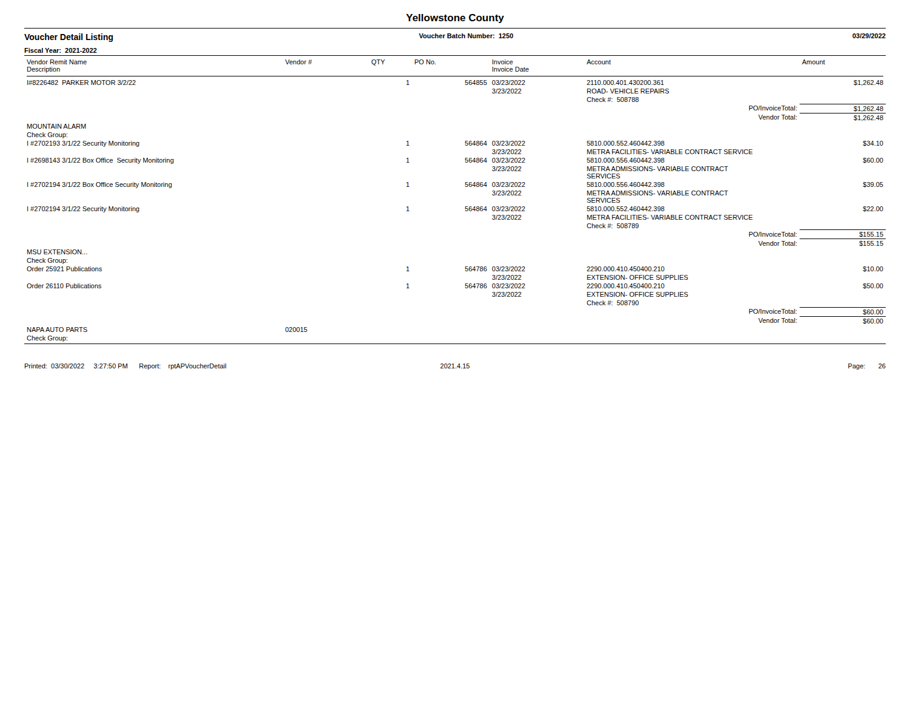Yellowstone County
Voucher Detail Listing
Voucher Batch Number: 1250
03/29/2022
Fiscal Year: 2021-2022
| Vendor Remit Name Description | Vendor # | QTY | PO No. | Invoice Invoice Date | Account | Amount |
| --- | --- | --- | --- | --- | --- | --- |
| I#8226482 PARKER MOTOR 3/2/22 | | 1 | 564855 | 03/23/2022 | 2110.000.401.430200.361 | $1,262.48 |
| | | | | 3/23/2022 | ROAD- VEHICLE REPAIRS | |
| | Check #: 508788 | |
| | PO/InvoiceTotal: | $1,262.48 |
| | Vendor Total: | $1,262.48 |
| MOUNTAIN ALARM | |
| Check Group: | |
| I #2702193 3/1/22 Security Monitoring | | 1 | 564864 | 03/23/2022 | 5810.000.552.460442.398 | $34.10 |
| | | | | 3/23/2022 | METRA FACILITIES- VARIABLE CONTRACT SERVICE | |
| I #2698143 3/1/22 Box Office Security Monitoring | | 1 | 564864 | 03/23/2022 | 5810.000.556.460442.398 | $60.00 |
| | | | | 3/23/2022 | METRA ADMISSIONS- VARIABLE CONTRACT SERVICES | |
| I #2702194 3/1/22 Box Office Security Monitoring | | 1 | 564864 | 03/23/2022 | 5810.000.556.460442.398 | $39.05 |
| | | | | 3/23/2022 | METRA ADMISSIONS- VARIABLE CONTRACT SERVICES | |
| I #2702194 3/1/22 Security Monitoring | | 1 | 564864 | 03/23/2022 | 5810.000.552.460442.398 | $22.00 |
| | | | | 3/23/2022 | METRA FACILITIES- VARIABLE CONTRACT SERVICE | |
| | Check #: 508789 | |
| | PO/InvoiceTotal: | $155.15 |
| | Vendor Total: | $155.15 |
| MSU EXTENSION... | |
| Check Group: | |
| Order 25921 Publications | | 1 | 564786 | 03/23/2022 | 2290.000.410.450400.210 | $10.00 |
| | | | | 3/23/2022 | EXTENSION- OFFICE SUPPLIES | |
| Order 26110 Publications | | 1 | 564786 | 03/23/2022 | 2290.000.410.450400.210 | $50.00 |
| | | | | 3/23/2022 | EXTENSION- OFFICE SUPPLIES | |
| | Check #: 508790 | |
| | PO/InvoiceTotal: | $60.00 |
| | Vendor Total: | $60.00 |
| NAPA AUTO PARTS | 020015 | |
| Check Group: | |
Printed: 03/30/2022 3:27:50 PM Report: rptAPVoucherDetail
2021.4.15
Page: 26